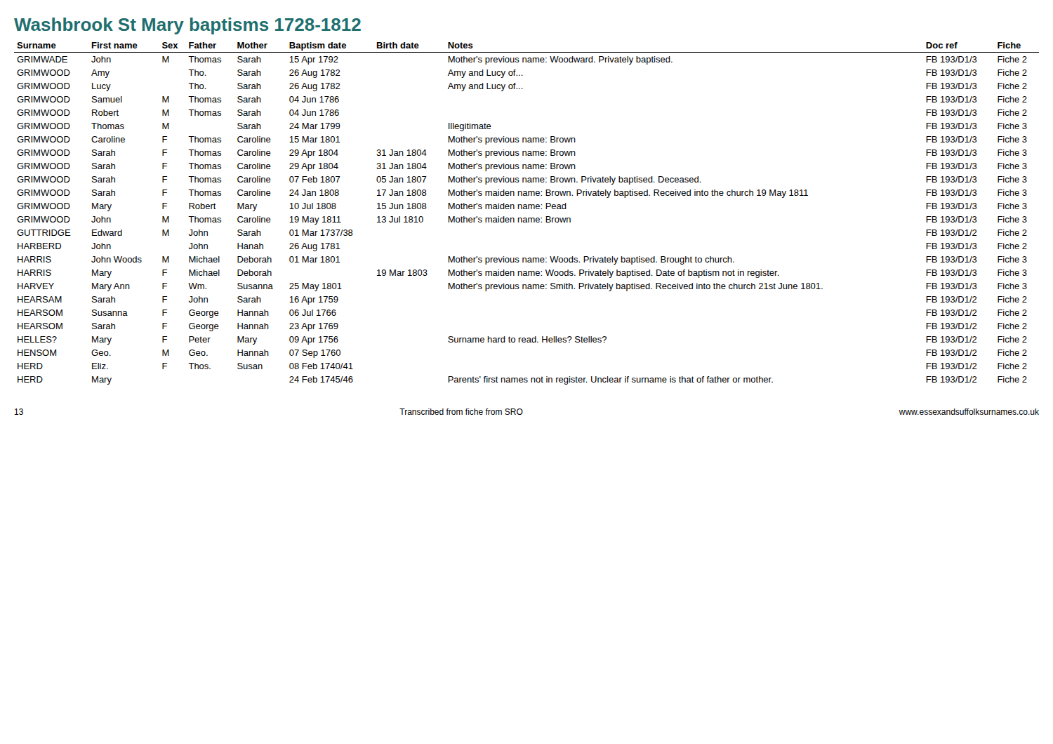Washbrook St Mary baptisms 1728-1812
| Surname | First name | Sex | Father | Mother | Baptism date | Birth date | Notes | Doc ref | Fiche |
| --- | --- | --- | --- | --- | --- | --- | --- | --- | --- |
| GRIMWADE | John | M | Thomas | Sarah | 15 Apr 1792 | | Mother's previous name: Woodward. Privately baptised. | FB 193/D1/3 | Fiche 2 |
| GRIMWOOD | Amy | | Tho. | Sarah | 26 Aug 1782 | | Amy and Lucy of... | FB 193/D1/3 | Fiche 2 |
| GRIMWOOD | Lucy | | Tho. | Sarah | 26 Aug 1782 | | Amy and Lucy of... | FB 193/D1/3 | Fiche 2 |
| GRIMWOOD | Samuel | M | Thomas | Sarah | 04 Jun 1786 | | | FB 193/D1/3 | Fiche 2 |
| GRIMWOOD | Robert | M | Thomas | Sarah | 04 Jun 1786 | | | FB 193/D1/3 | Fiche 2 |
| GRIMWOOD | Thomas | M | | Sarah | 24 Mar 1799 | | Illegitimate | FB 193/D1/3 | Fiche 3 |
| GRIMWOOD | Caroline | F | Thomas | Caroline | 15 Mar 1801 | | Mother's previous name: Brown | FB 193/D1/3 | Fiche 3 |
| GRIMWOOD | Sarah | F | Thomas | Caroline | 29 Apr 1804 | 31 Jan 1804 | Mother's previous name: Brown | FB 193/D1/3 | Fiche 3 |
| GRIMWOOD | Sarah | F | Thomas | Caroline | 29 Apr 1804 | 31 Jan 1804 | Mother's previous name: Brown | FB 193/D1/3 | Fiche 3 |
| GRIMWOOD | Sarah | F | Thomas | Caroline | 07 Feb 1807 | 05 Jan 1807 | Mother's previous name: Brown. Privately baptised. Deceased. | FB 193/D1/3 | Fiche 3 |
| GRIMWOOD | Sarah | F | Thomas | Caroline | 24 Jan 1808 | 17 Jan 1808 | Mother's maiden name: Brown. Privately baptised. Received into the church 19 May 1811 | FB 193/D1/3 | Fiche 3 |
| GRIMWOOD | Mary | F | Robert | Mary | 10 Jul 1808 | 15 Jun 1808 | Mother's maiden name: Pead | FB 193/D1/3 | Fiche 3 |
| GRIMWOOD | John | M | Thomas | Caroline | 19 May 1811 | 13 Jul 1810 | Mother's maiden name: Brown | FB 193/D1/3 | Fiche 3 |
| GUTTRIDGE | Edward | M | John | Sarah | 01 Mar 1737/38 | | | FB 193/D1/2 | Fiche 2 |
| HARBERD | John | | John | Hanah | 26 Aug 1781 | | | FB 193/D1/3 | Fiche 2 |
| HARRIS | John Woods | M | Michael | Deborah | 01 Mar 1801 | | Mother's previous name: Woods. Privately baptised. Brought to church. | FB 193/D1/3 | Fiche 3 |
| HARRIS | Mary | F | Michael | Deborah | | 19 Mar 1803 | Mother's maiden name: Woods. Privately baptised. Date of baptism not in register. | FB 193/D1/3 | Fiche 3 |
| HARVEY | Mary Ann | F | Wm. | Susanna | 25 May 1801 | | Mother's previous name: Smith. Privately baptised. Received into the church 21st June 1801. | FB 193/D1/3 | Fiche 3 |
| HEARSAM | Sarah | F | John | Sarah | 16 Apr 1759 | | | FB 193/D1/2 | Fiche 2 |
| HEARSOM | Susanna | F | George | Hannah | 06 Jul 1766 | | | FB 193/D1/2 | Fiche 2 |
| HEARSOM | Sarah | F | George | Hannah | 23 Apr 1769 | | | FB 193/D1/2 | Fiche 2 |
| HELLES? | Mary | F | Peter | Mary | 09 Apr 1756 | | Surname hard to read. Helles? Stelles? | FB 193/D1/2 | Fiche 2 |
| HENSOM | Geo. | M | Geo. | Hannah | 07 Sep 1760 | | | FB 193/D1/2 | Fiche 2 |
| HERD | Eliz. | F | Thos. | Susan | 08 Feb 1740/41 | | | FB 193/D1/2 | Fiche 2 |
| HERD | Mary | | | | 24 Feb 1745/46 | | Parents' first names not in register. Unclear if surname is that of father or mother. | FB 193/D1/2 | Fiche 2 |
13 Transcribed from fiche from SRO www.essexandsuffolksurnames.co.uk